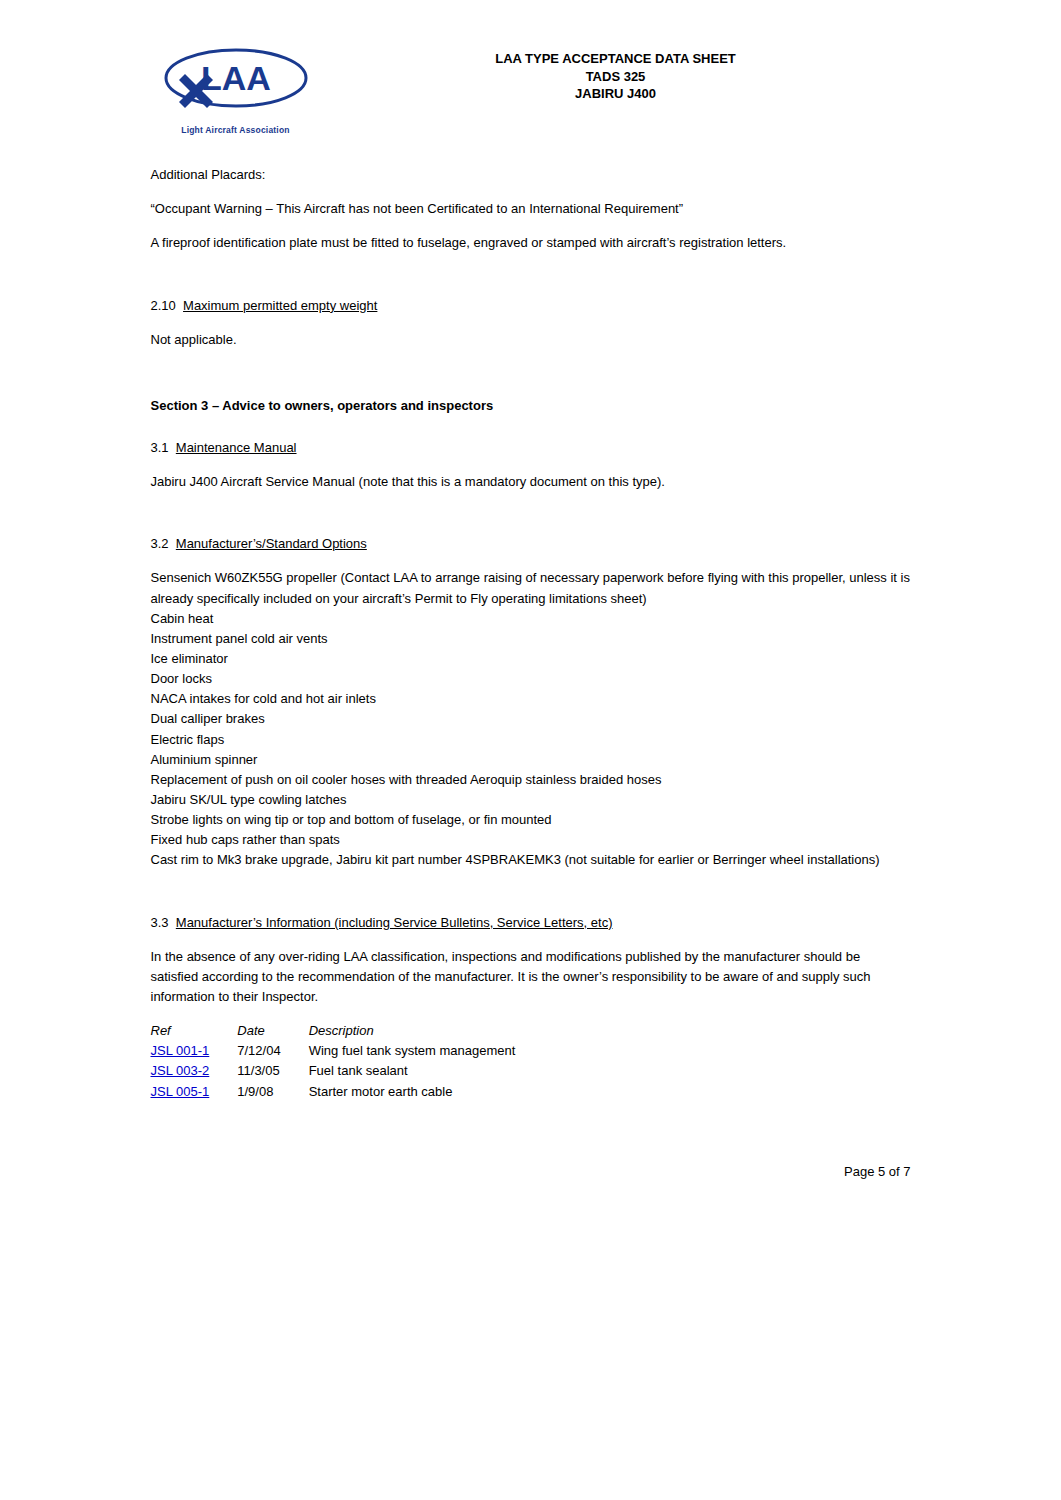LAA
Light Aircraft Association
LAA TYPE ACCEPTANCE DATA SHEET
TADS 325
JABIRU J400
Additional Placards:
“Occupant Warning – This Aircraft has not been Certificated to an International Requirement”
A fireproof identification plate must be fitted to fuselage, engraved or stamped with aircraft’s registration letters.
2.10 Maximum permitted empty weight
Not applicable.
Section 3 – Advice to owners, operators and inspectors
3.1 Maintenance Manual
Jabiru J400 Aircraft Service Manual (note that this is a mandatory document on this type).
3.2 Manufacturer’s/Standard Options
Sensenich W60ZK55G propeller (Contact LAA to arrange raising of necessary paperwork before flying with this propeller, unless it is already specifically included on your aircraft’s Permit to Fly operating limitations sheet)
Cabin heat
Instrument panel cold air vents
Ice eliminator
Door locks
NACA intakes for cold and hot air inlets
Dual calliper brakes
Electric flaps
Aluminium spinner
Replacement of push on oil cooler hoses with threaded Aeroquip stainless braided hoses
Jabiru SK/UL type cowling latches
Strobe lights on wing tip or top and bottom of fuselage, or fin mounted
Fixed hub caps rather than spats
Cast rim to Mk3 brake upgrade, Jabiru kit part number 4SPBRAKEMK3 (not suitable for earlier or Berringer wheel installations)
3.3 Manufacturer’s Information (including Service Bulletins, Service Letters, etc)
In the absence of any over-riding LAA classification, inspections and modifications published by the manufacturer should be satisfied according to the recommendation of the manufacturer. It is the owner’s responsibility to be aware of and supply such information to their Inspector.
| Ref | Date | Description |
| --- | --- | --- |
| JSL 001-1 | 7/12/04 | Wing fuel tank system management |
| JSL 003-2 | 11/3/05 | Fuel tank sealant |
| JSL 005-1 | 1/9/08 | Starter motor earth cable |
Page 5 of 7